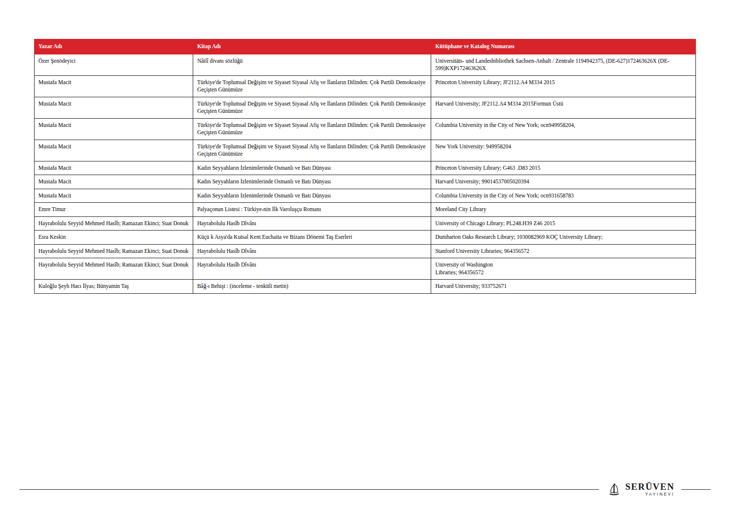| Yazar Adı | Kitap Adı | Kütüphane ve Katalog Numarası |
| --- | --- | --- |
| Özer Şenödeyici | Nâilî divanı sözlüğü | Universitäts- und Landesbibliothek Sachsen-Anhalt / Zentrale 1194942375, (DE-627)172463626X (DE-599)KXP172463626X |
| Mustafa Macit | Türkiye'de Toplumsal Değişim ve Siyaset Siyasal Afiş ve İlanların Dilinden: Çok Partili Demokrasiye Geçişten Günümüze | Princeton University Library; JF2112.A4 M334 2015 |
| Mustafa Macit | Türkiye'de Toplumsal Değişim ve Siyaset Siyasal Afiş ve İlanların Dilinden: Çok Partili Demokrasiye Geçişten Günümüze | Harvard University; JF2112.A4 M334 2015Formun Üstü |
| Mustafa Macit | Türkiye'de Toplumsal Değişim ve Siyaset Siyasal Afiş ve İlanların Dilinden: Çok Partili Demokrasiye Geçişten Günümüze | Columbia University in the City of New York; ocn949958204, |
| Mustafa Macit | Türkiye'de Toplumsal Değişim ve Siyaset Siyasal Afiş ve İlanların Dilinden: Çok Partili Demokrasiye Geçişten Günümüze | New York University: 949958204 |
| Mustafa Macit | Kadın Seyyahların İzlenimlerinde Osmanlı ve Batı Dünyası | Princeton University Library; G463 .D83 2015 |
| Mustafa Macit | Kadın Seyyahların İzlenimlerinde Osmanlı ve Batı Dünyası | Harvard University; 99014537005020394 |
| Mustafa Macit | Kadın Seyyahların İzlenimlerinde Osmanlı ve Batı Dünyası | Columbia University in the City of New York; ocn931658783 |
| Emre Timur | Palyaçonun Listesi : Türkiye›nin İlk Varoluşçu Romanı | Moreland City Library |
| Hayrabolulu Seyyid Mehmed Hasîb; Ramazan Ekinci; Suat Donuk | Hayrabolulu Hasîb Dîvânı | University of Chicago Library; PL248.H39 Z46 2015 |
| Esra Keskin | Küçü k Asya'da Kutsal Kent Euchaita ve Bizans Dönemi Taş Eserleri | Dumbarton Oaks Research Library; 1030082969 KOÇ University Library; |
| Hayrabolulu Seyyid Mehmed Hasîb; Ramazan Ekinci; Suat Donuk | Hayrabolulu Hasîb Dîvânı | Stanford University Libraries; 964356572 |
| Hayrabolulu Seyyid Mehmed Hasîb; Ramazan Ekinci; Suat Donuk | Hayrabolulu Hasîb Dîvânı | University of Washington Libraries; 964356572 |
| Kuloğlu Şeyh Hacı İlyas; Bünyamin Taş | Bâğ-ı Behişt : (inceleme - tenkitli metin) | Harvard University; 933752671 |
SERÜVEN YAYINEVİ